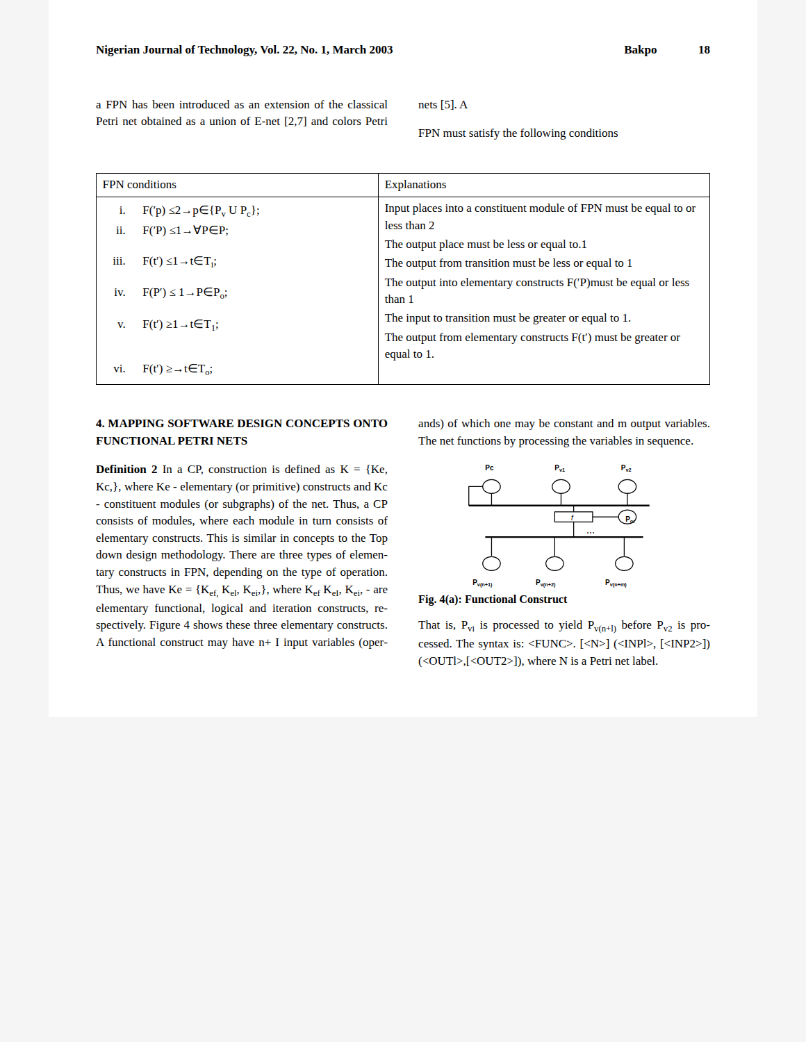Nigerian Journal of Technology, Vol. 22, No. 1, March 2003 Bakpo 18
a FPN has been introduced as an extension of the classical Petri net obtained as a union of E-net [2,7] and colors Petri nets [5]. A
FPN must satisfy the following conditions
| FPN conditions | Explanations |
| --- | --- |
| F(′p) ≤2→p∈{P v U P c }; F(′P) ≤1→∀P∈P; F(t′) ≤1→t∈T i ; F(P′) ≤ 1→P∈P o ; F(t′) ≥1→t∈T 1 ; F(t′) ≥→t∈T o ; | Input places into a constituent module of FPN must be equal to or less than 2 The output place must be less or equal to.1 The output from transition must be less or equal to 1 The output into elementary constructs F(′P)must be equal or less than 1 The input to transition must be greater or equal to 1. The output from elementary constructs F(t′) must be greater or equal to 1. |
4. Mapping Software Design Concepts onto Functional Petri Nets
Definition 2 In a CP, construction is defined as K = {Ke, Kc,}, where Ke - elementary (or primitive) constructs and Kc - constituent modules (or subgraphs) of the net. Thus, a CP consists of modules, where each module in turn consists of elementary constructs. This is similar in concepts to the Top down design methodology. There are three types of elementary constructs in FPN, depending on the type of operation. Thus, we have Ke = {Kef, Kel, Kei,}, where Kef KeI, Kei, - are elementary functional, logical and iteration constructs, respectively. Figure 4 shows these three elementary constructs. A functional construct may have n+ I input variables (operands) of which one may be constant and m output variables. The net functions by processing the variables in sequence.
Pc Pv1 Pv2 Por Pv(n+1) Pv(n+2) Pv(n+m) f ⋯
Fig. 4(a): Functional Construct
That is, Pvi is processed to yield Pv(n+l) before Pv2 is processed. The syntax is: <FUNC>. [<N>] (<INPl>, [<INP2>]) (<OUTl>,[<OUT2>]), where N is a Petri net label.